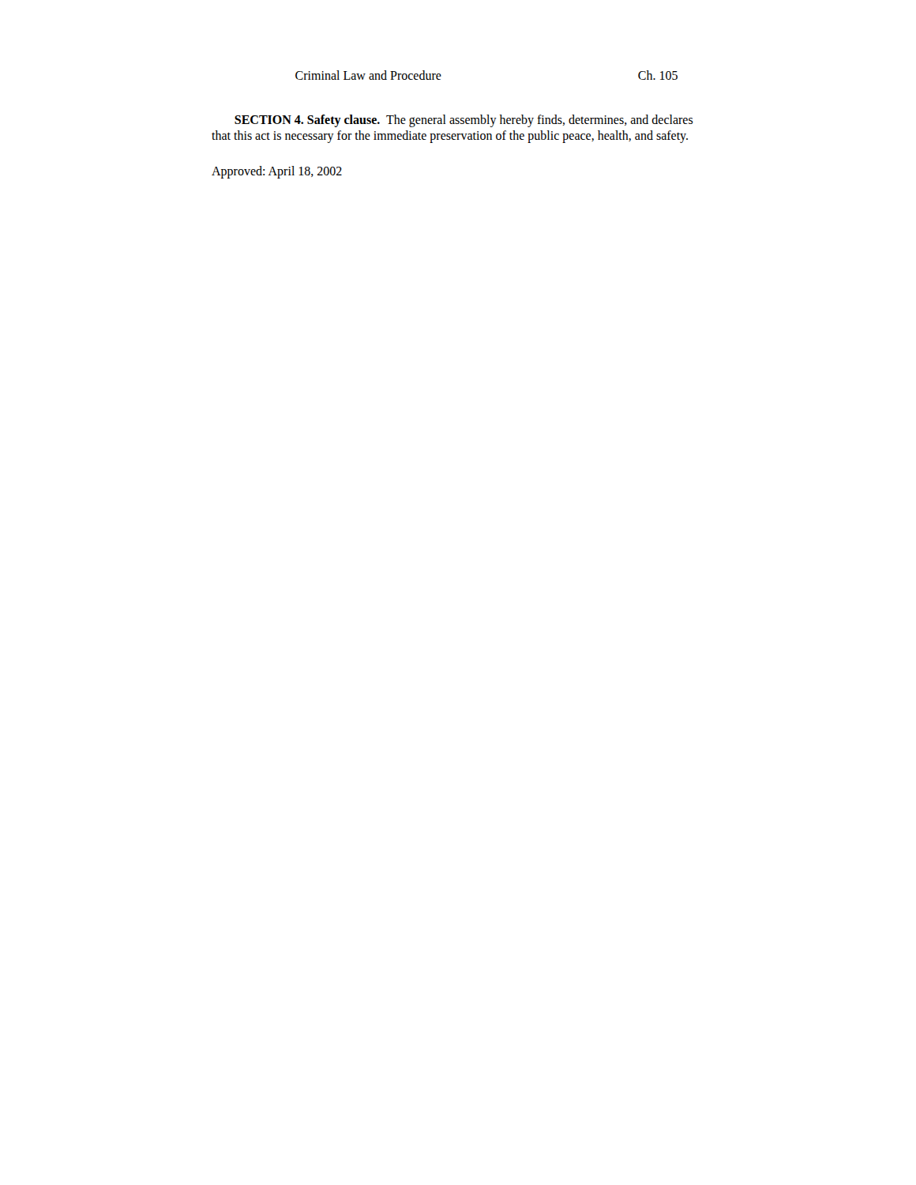Criminal Law and Procedure Ch. 105
SECTION 4. Safety clause. The general assembly hereby finds, determines, and declares that this act is necessary for the immediate preservation of the public peace, health, and safety.
Approved: April 18, 2002